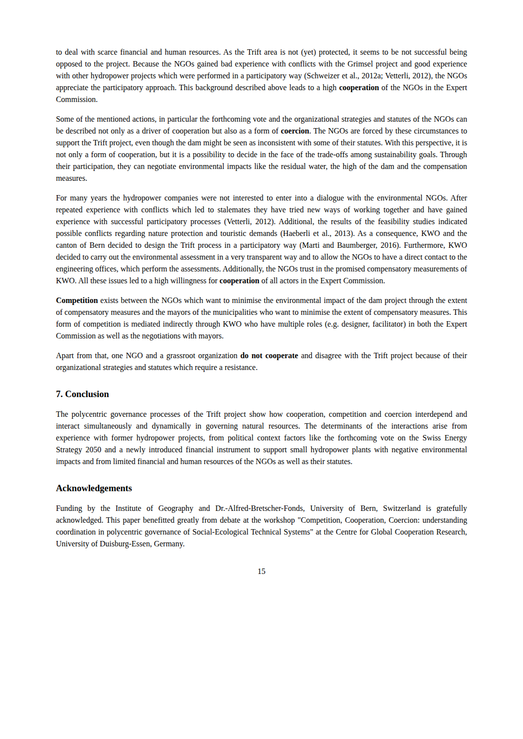to deal with scarce financial and human resources. As the Trift area is not (yet) protected, it seems to be not successful being opposed to the project. Because the NGOs gained bad experience with conflicts with the Grimsel project and good experience with other hydropower projects which were performed in a participatory way (Schweizer et al., 2012a; Vetterli, 2012), the NGOs appreciate the participatory approach. This background described above leads to a high cooperation of the NGOs in the Expert Commission.
Some of the mentioned actions, in particular the forthcoming vote and the organizational strategies and statutes of the NGOs can be described not only as a driver of cooperation but also as a form of coercion. The NGOs are forced by these circumstances to support the Trift project, even though the dam might be seen as inconsistent with some of their statutes. With this perspective, it is not only a form of cooperation, but it is a possibility to decide in the face of the trade-offs among sustainability goals. Through their participation, they can negotiate environmental impacts like the residual water, the high of the dam and the compensation measures.
For many years the hydropower companies were not interested to enter into a dialogue with the environmental NGOs. After repeated experience with conflicts which led to stalemates they have tried new ways of working together and have gained experience with successful participatory processes (Vetterli, 2012). Additional, the results of the feasibility studies indicated possible conflicts regarding nature protection and touristic demands (Haeberli et al., 2013). As a consequence, KWO and the canton of Bern decided to design the Trift process in a participatory way (Marti and Baumberger, 2016). Furthermore, KWO decided to carry out the environmental assessment in a very transparent way and to allow the NGOs to have a direct contact to the engineering offices, which perform the assessments. Additionally, the NGOs trust in the promised compensatory measurements of KWO. All these issues led to a high willingness for cooperation of all actors in the Expert Commission.
Competition exists between the NGOs which want to minimise the environmental impact of the dam project through the extent of compensatory measures and the mayors of the municipalities who want to minimise the extent of compensatory measures. This form of competition is mediated indirectly through KWO who have multiple roles (e.g. designer, facilitator) in both the Expert Commission as well as the negotiations with mayors.
Apart from that, one NGO and a grassroot organization do not cooperate and disagree with the Trift project because of their organizational strategies and statutes which require a resistance.
7. Conclusion
The polycentric governance processes of the Trift project show how cooperation, competition and coercion interdepend and interact simultaneously and dynamically in governing natural resources. The determinants of the interactions arise from experience with former hydropower projects, from political context factors like the forthcoming vote on the Swiss Energy Strategy 2050 and a newly introduced financial instrument to support small hydropower plants with negative environmental impacts and from limited financial and human resources of the NGOs as well as their statutes.
Acknowledgements
Funding by the Institute of Geography and Dr.-Alfred-Bretscher-Fonds, University of Bern, Switzerland is gratefully acknowledged. This paper benefitted greatly from debate at the workshop "Competition, Cooperation, Coercion: understanding coordination in polycentric governance of Social-Ecological Technical Systems" at the Centre for Global Cooperation Research, University of Duisburg-Essen, Germany.
15